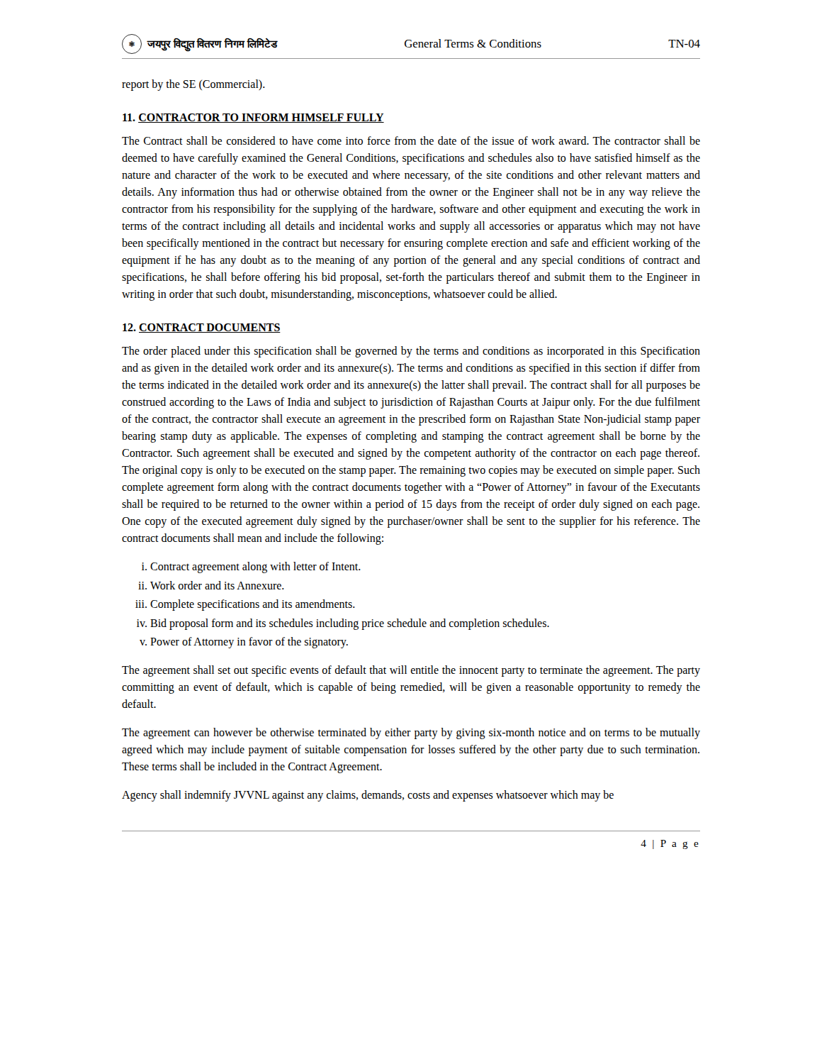⚛ जयपुर विद्युत वितरण निगम लिमिटेड
General Terms & Conditions
TN-04
report by the SE (Commercial).
11. Contractor to Inform Himself Fully
The Contract shall be considered to have come into force from the date of the issue of work award. The contractor shall be deemed to have carefully examined the General Conditions, specifications and schedules also to have satisfied himself as the nature and character of the work to be executed and where necessary, of the site conditions and other relevant matters and details. Any information thus had or otherwise obtained from the owner or the Engineer shall not be in any way relieve the contractor from his responsibility for the supplying of the hardware, software and other equipment and executing the work in terms of the contract including all details and incidental works and supply all accessories or apparatus which may not have been specifically mentioned in the contract but necessary for ensuring complete erection and safe and efficient working of the equipment if he has any doubt as to the meaning of any portion of the general and any special conditions of contract and specifications, he shall before offering his bid proposal, set-forth the particulars thereof and submit them to the Engineer in writing in order that such doubt, misunderstanding, misconceptions, whatsoever could be allied.
12. Contract Documents
The order placed under this specification shall be governed by the terms and conditions as incorporated in this Specification and as given in the detailed work order and its annexure(s). The terms and conditions as specified in this section if differ from the terms indicated in the detailed work order and its annexure(s) the latter shall prevail. The contract shall for all purposes be construed according to the Laws of India and subject to jurisdiction of Rajasthan Courts at Jaipur only. For the due fulfilment of the contract, the contractor shall execute an agreement in the prescribed form on Rajasthan State Non-judicial stamp paper bearing stamp duty as applicable. The expenses of completing and stamping the contract agreement shall be borne by the Contractor. Such agreement shall be executed and signed by the competent authority of the contractor on each page thereof. The original copy is only to be executed on the stamp paper. The remaining two copies may be executed on simple paper. Such complete agreement form along with the contract documents together with a “Power of Attorney” in favour of the Executants shall be required to be returned to the owner within a period of 15 days from the receipt of order duly signed on each page. One copy of the executed agreement duly signed by the purchaser/owner shall be sent to the supplier for his reference. The contract documents shall mean and include the following:
Contract agreement along with letter of Intent.
Work order and its Annexure.
Complete specifications and its amendments.
Bid proposal form and its schedules including price schedule and completion schedules.
Power of Attorney in favor of the signatory.
The agreement shall set out specific events of default that will entitle the innocent party to terminate the agreement. The party committing an event of default, which is capable of being remedied, will be given a reasonable opportunity to remedy the default.
The agreement can however be otherwise terminated by either party by giving six-month notice and on terms to be mutually agreed which may include payment of suitable compensation for losses suffered by the other party due to such termination. These terms shall be included in the Contract Agreement.
Agency shall indemnify JVVNL against any claims, demands, costs and expenses whatsoever which may be
4 | P a g e